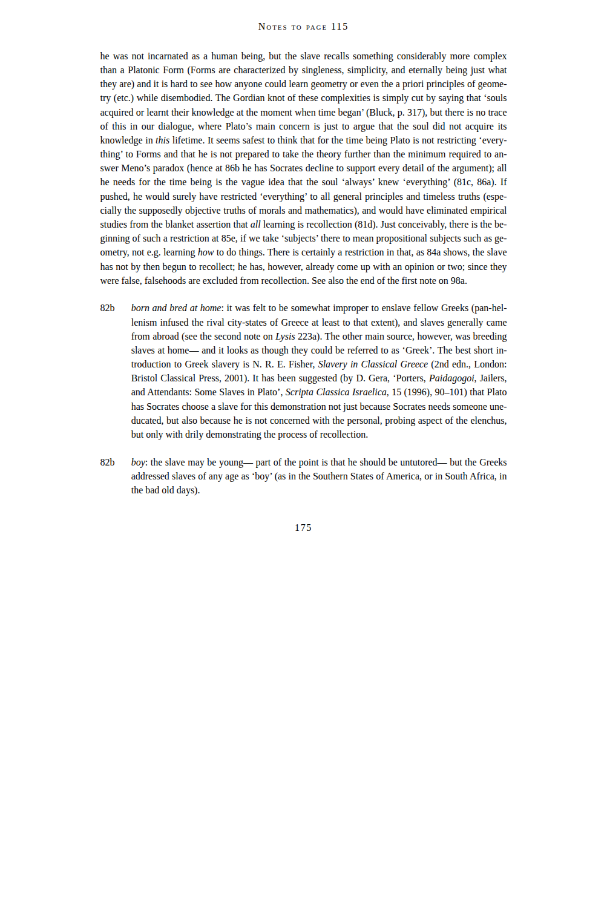Notes to page 115
he was not incarnated as a human being, but the slave recalls something considerably more complex than a Platonic Form (Forms are characterized by singleness, simplicity, and eternally being just what they are) and it is hard to see how anyone could learn geometry or even the a priori principles of geometry (etc.) while disembodied. The Gordian knot of these complexities is simply cut by saying that ‘souls acquired or learnt their knowledge at the moment when time began’ (Bluck, p. 317), but there is no trace of this in our dialogue, where Plato’s main concern is just to argue that the soul did not acquire its knowledge in this lifetime. It seems safest to think that for the time being Plato is not restricting ‘everything’ to Forms and that he is not prepared to take the theory further than the minimum required to answer Meno’s paradox (hence at 86b he has Socrates decline to support every detail of the argument); all he needs for the time being is the vague idea that the soul ‘always’ knew ‘everything’ (81c, 86a). If pushed, he would surely have restricted ‘everything’ to all general principles and timeless truths (especially the supposedly objective truths of morals and mathematics), and would have eliminated empirical studies from the blanket assertion that all learning is recollection (81d). Just conceivably, there is the beginning of such a restriction at 85e, if we take ‘subjects’ there to mean propositional subjects such as geometry, not e.g. learning how to do things. There is certainly a restriction in that, as 84a shows, the slave has not by then begun to recollect; he has, however, already come up with an opinion or two; since they were false, falsehoods are excluded from recollection. See also the end of the first note on 98a.
82b
born and bred at home: it was felt to be somewhat improper to enslave fellow Greeks (pan-hellenism infused the rival city-states of Greece at least to that extent), and slaves generally came from abroad (see the second note on Lysis 223a). The other main source, however, was breeding slaves at home— and it looks as though they could be referred to as ‘Greek’. The best short introduction to Greek slavery is N. R. E. Fisher, Slavery in Classical Greece (2nd edn., London: Bristol Classical Press, 2001). It has been suggested (by D. Gera, ‘Porters, Paidagogoi, Jailers, and Attendants: Some Slaves in Plato’, Scripta Classica Israelica, 15 (1996), 90–101) that Plato has Socrates choose a slave for this demonstration not just because Socrates needs someone uneducated, but also because he is not concerned with the personal, probing aspect of the elenchus, but only with drily demonstrating the process of recollection.
82b
boy: the slave may be young— part of the point is that he should be untutored— but the Greeks addressed slaves of any age as ‘boy’ (as in the Southern States of America, or in South Africa, in the bad old days).
175